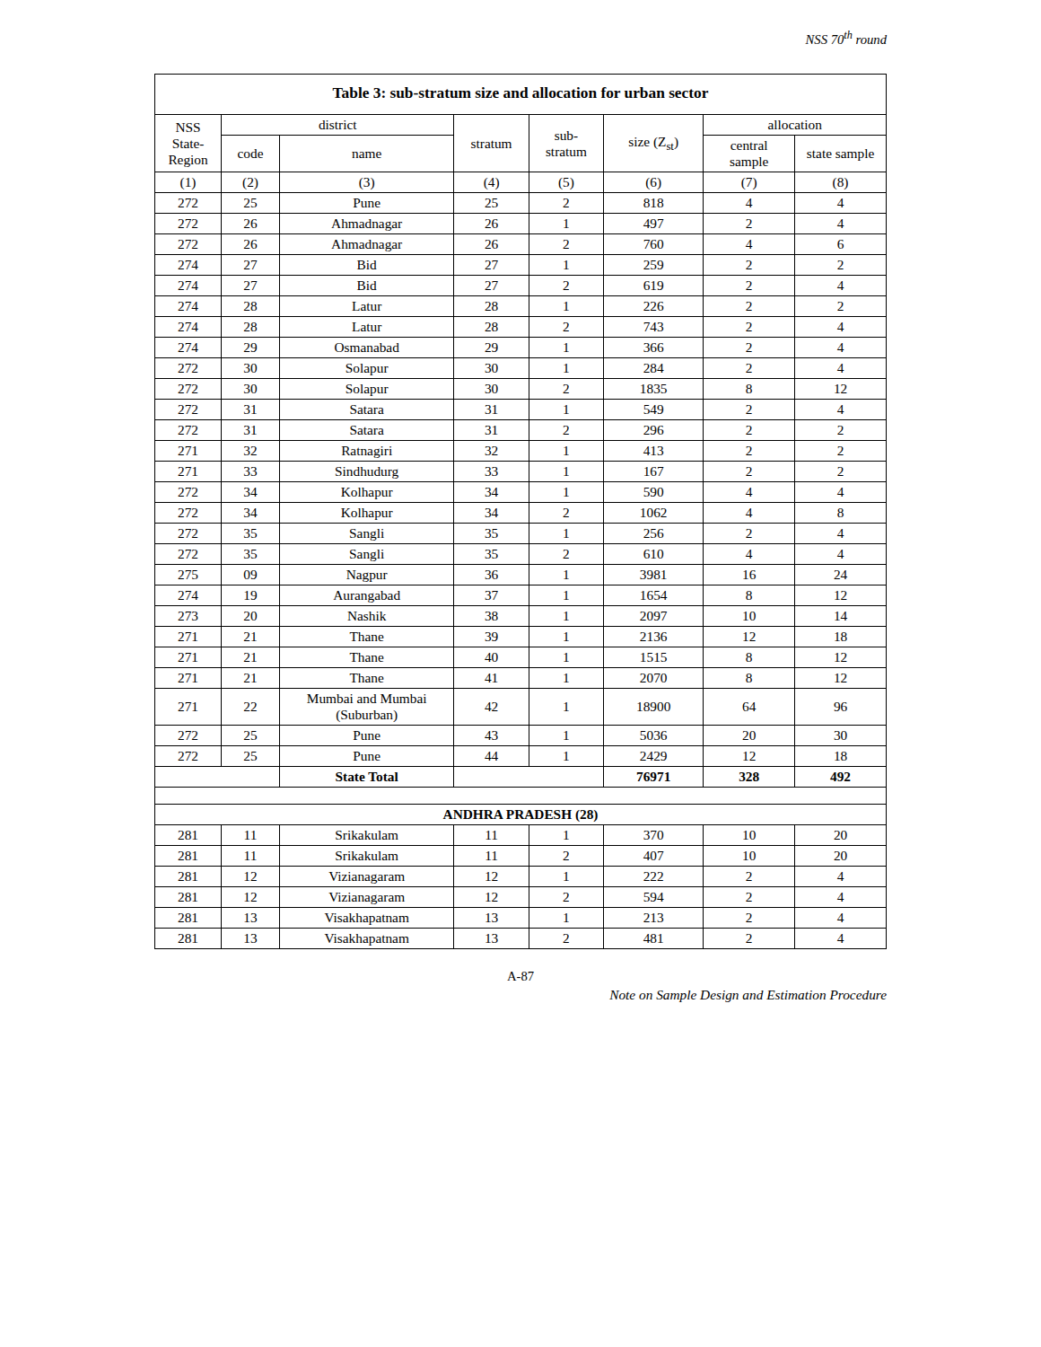NSS 70th round
Table 3: sub-stratum size and allocation for urban sector
| NSS State-Region | district | stratum | sub-stratum | size (Z st ) | allocation |
| --- | --- | --- | --- | --- | --- |
| code | name | central sample | state sample |
| (1) | (2) | (3) | (4) | (5) | (6) | (7) | (8) |
| 272 | 25 | Pune | 25 | 2 | 818 | 4 | 4 |
| 272 | 26 | Ahmadnagar | 26 | 1 | 497 | 2 | 4 |
| 272 | 26 | Ahmadnagar | 26 | 2 | 760 | 4 | 6 |
| 274 | 27 | Bid | 27 | 1 | 259 | 2 | 2 |
| 274 | 27 | Bid | 27 | 2 | 619 | 2 | 4 |
| 274 | 28 | Latur | 28 | 1 | 226 | 2 | 2 |
| 274 | 28 | Latur | 28 | 2 | 743 | 2 | 4 |
| 274 | 29 | Osmanabad | 29 | 1 | 366 | 2 | 4 |
| 272 | 30 | Solapur | 30 | 1 | 284 | 2 | 4 |
| 272 | 30 | Solapur | 30 | 2 | 1835 | 8 | 12 |
| 272 | 31 | Satara | 31 | 1 | 549 | 2 | 4 |
| 272 | 31 | Satara | 31 | 2 | 296 | 2 | 2 |
| 271 | 32 | Ratnagiri | 32 | 1 | 413 | 2 | 2 |
| 271 | 33 | Sindhudurg | 33 | 1 | 167 | 2 | 2 |
| 272 | 34 | Kolhapur | 34 | 1 | 590 | 4 | 4 |
| 272 | 34 | Kolhapur | 34 | 2 | 1062 | 4 | 8 |
| 272 | 35 | Sangli | 35 | 1 | 256 | 2 | 4 |
| 272 | 35 | Sangli | 35 | 2 | 610 | 4 | 4 |
| 275 | 09 | Nagpur | 36 | 1 | 3981 | 16 | 24 |
| 274 | 19 | Aurangabad | 37 | 1 | 1654 | 8 | 12 |
| 273 | 20 | Nashik | 38 | 1 | 2097 | 10 | 14 |
| 271 | 21 | Thane | 39 | 1 | 2136 | 12 | 18 |
| 271 | 21 | Thane | 40 | 1 | 1515 | 8 | 12 |
| 271 | 21 | Thane | 41 | 1 | 2070 | 8 | 12 |
| 271 | 22 | Mumbai and Mumbai (Suburban) | 42 | 1 | 18900 | 64 | 96 |
| 272 | 25 | Pune | 43 | 1 | 5036 | 20 | 30 |
| 272 | 25 | Pune | 44 | 1 | 2429 | 12 | 18 |
| | | State Total | | | 76971 | 328 | 492 |
| ANDHRA PRADESH (28) |
| 281 | 11 | Srikakulam | 11 | 1 | 370 | 10 | 20 |
| 281 | 11 | Srikakulam | 11 | 2 | 407 | 10 | 20 |
| 281 | 12 | Vizianagaram | 12 | 1 | 222 | 2 | 4 |
| 281 | 12 | Vizianagaram | 12 | 2 | 594 | 2 | 4 |
| 281 | 13 | Visakhapatnam | 13 | 1 | 213 | 2 | 4 |
| 281 | 13 | Visakhapatnam | 13 | 2 | 481 | 2 | 4 |
A-87
Note on Sample Design and Estimation Procedure